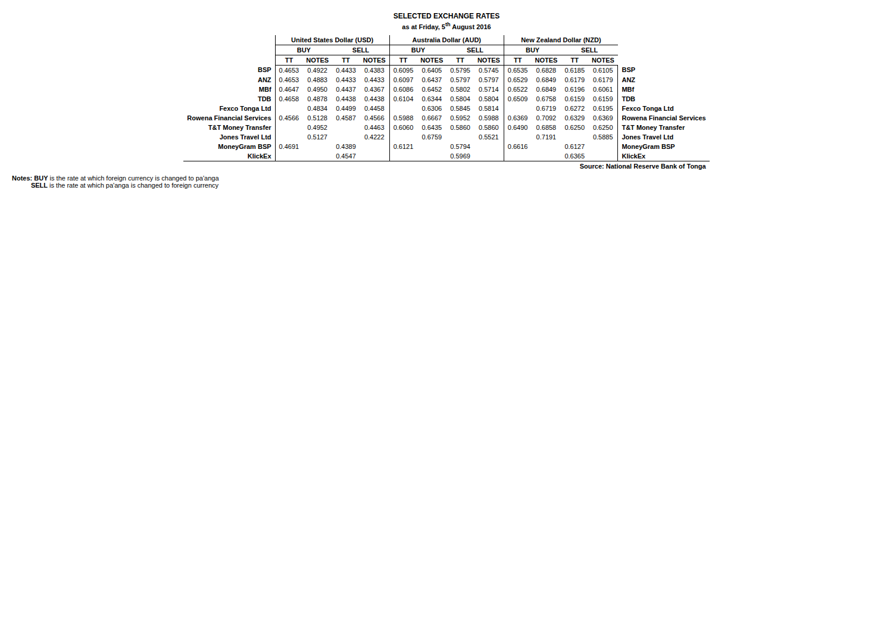SELECTED EXCHANGE RATES
as at Friday, 5th August 2016
| | United States Dollar (USD) | Australia Dollar (AUD) | New Zealand Dollar (NZD) | |
| | BUY | SELL | BUY | SELL | BUY | SELL | |
| | TT | NOTES | TT | NOTES | TT | NOTES | TT | NOTES | TT | NOTES | TT | NOTES | |
| BSP | 0.4653 | 0.4922 | 0.4433 | 0.4383 | 0.6095 | 0.6405 | 0.5795 | 0.5745 | 0.6535 | 0.6828 | 0.6185 | 0.6105 | BSP |
| ANZ | 0.4653 | 0.4883 | 0.4433 | 0.4433 | 0.6097 | 0.6437 | 0.5797 | 0.5797 | 0.6529 | 0.6849 | 0.6179 | 0.6179 | ANZ |
| MBf | 0.4647 | 0.4950 | 0.4437 | 0.4367 | 0.6086 | 0.6452 | 0.5802 | 0.5714 | 0.6522 | 0.6849 | 0.6196 | 0.6061 | MBf |
| TDB | 0.4658 | 0.4878 | 0.4438 | 0.4438 | 0.6104 | 0.6344 | 0.5804 | 0.5804 | 0.6509 | 0.6758 | 0.6159 | 0.6159 | TDB |
| Fexco Tonga Ltd | | 0.4834 | 0.4499 | 0.4458 | | 0.6306 | 0.5845 | 0.5814 | | 0.6719 | 0.6272 | 0.6195 | Fexco Tonga Ltd |
| Rowena Financial Services | 0.4566 | 0.5128 | 0.4587 | 0.4566 | 0.5988 | 0.6667 | 0.5952 | 0.5988 | 0.6369 | 0.7092 | 0.6329 | 0.6369 | Rowena Financial Services |
| T&T Money Transfer | | 0.4952 | | 0.4463 | 0.6060 | 0.6435 | 0.5860 | 0.5860 | 0.6490 | 0.6858 | 0.6250 | 0.6250 | T&T Money Transfer |
| Jones Travel Ltd | | 0.5127 | | 0.4222 | | 0.6759 | | 0.5521 | | 0.7191 | | 0.5885 | Jones Travel Ltd |
| MoneyGram BSP | 0.4691 | | 0.4389 | | 0.6121 | | 0.5794 | | 0.6616 | | 0.6127 | | MoneyGram BSP |
| KlickEx | | | 0.4547 | | | | 0.5969 | | | | 0.6365 | | KlickEx |
| Source: National Reserve Bank of Tonga |
Notes: BUY is the rate at which foreign currency is changed to pa'anga
SELL is the rate at which pa'anga is changed to foreign currency